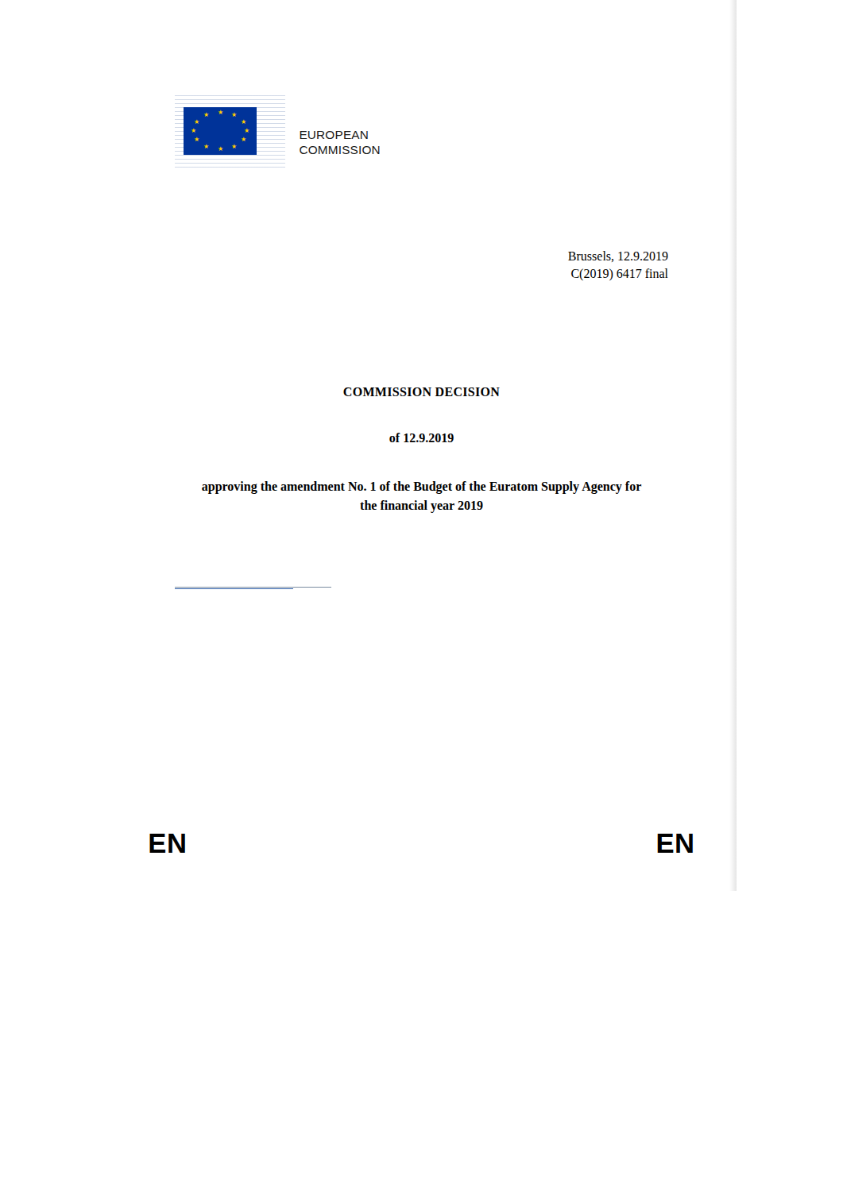★ ★ ★ ★ ★ ★ ★ ★ ★ ★ ★ ★
EUROPEAN
COMMISSION
Brussels, 12.9.2019
C(2019) 6417 final
COMMISSION DECISION
of 12.9.2019
approving the amendment No. 1 of the Budget of the Euratom Supply Agency for the financial year 2019
EN
EN